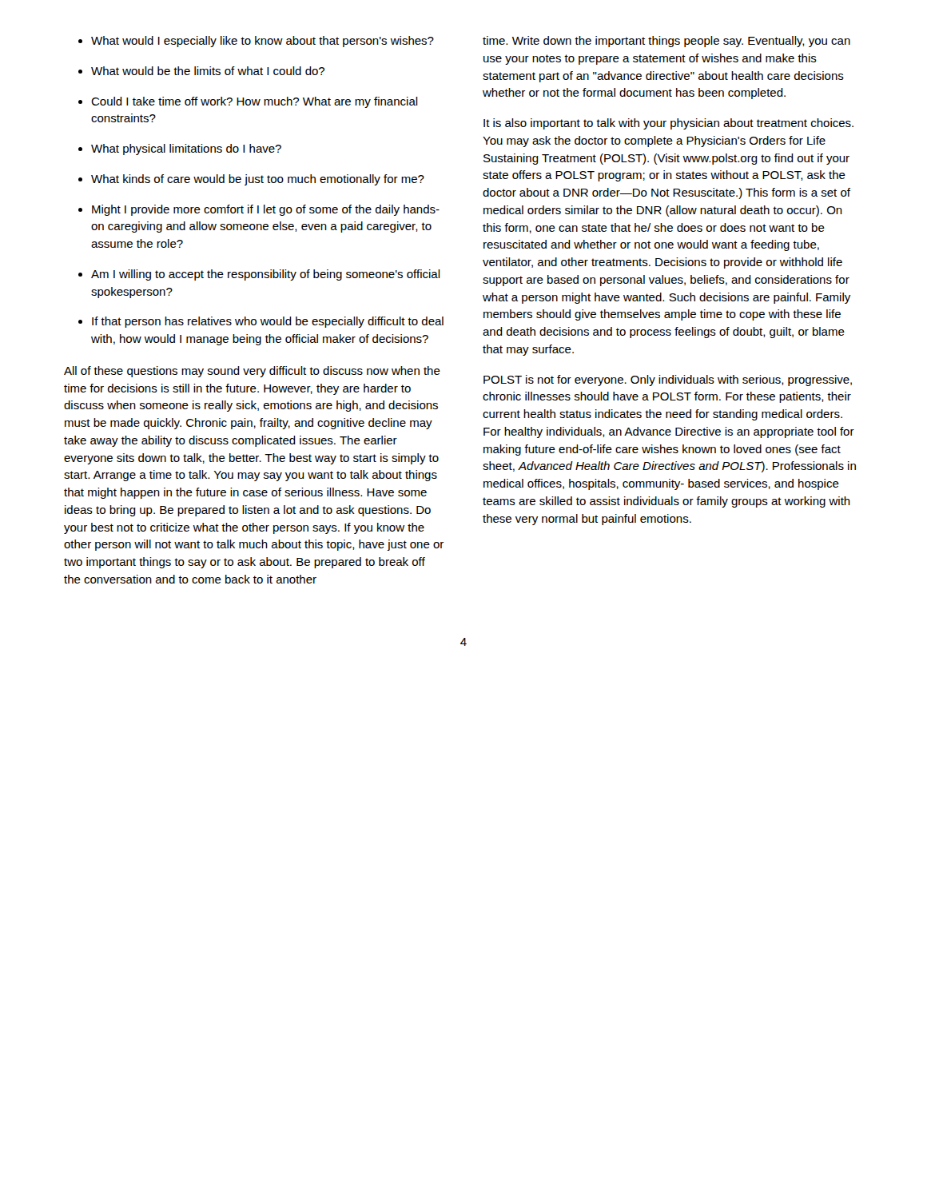What would I especially like to know about that person's wishes?
What would be the limits of what I could do?
Could I take time off work? How much? What are my financial constraints?
What physical limitations do I have?
What kinds of care would be just too much emotionally for me?
Might I provide more comfort if I let go of some of the daily hands-on caregiving and allow someone else, even a paid caregiver, to assume the role?
Am I willing to accept the responsibility of being someone's official spokesperson?
If that person has relatives who would be especially difficult to deal with, how would I manage being the official maker of decisions?
All of these questions may sound very difficult to discuss now when the time for decisions is still in the future. However, they are harder to discuss when someone is really sick, emotions are high, and decisions must be made quickly. Chronic pain, frailty, and cognitive decline may take away the ability to discuss complicated issues. The earlier everyone sits down to talk, the better. The best way to start is simply to start. Arrange a time to talk. You may say you want to talk about things that might happen in the future in case of serious illness. Have some ideas to bring up. Be prepared to listen a lot and to ask questions. Do your best not to criticize what the other person says. If you know the other person will not want to talk much about this topic, have just one or two important things to say or to ask about. Be prepared to break off the conversation and to come back to it another
time. Write down the important things people say. Eventually, you can use your notes to prepare a statement of wishes and make this statement part of an "advance directive" about health care decisions whether or not the formal document has been completed.
It is also important to talk with your physician about treatment choices. You may ask the doctor to complete a Physician's Orders for Life Sustaining Treatment (POLST). (Visit www.polst.org to find out if your state offers a POLST program; or in states without a POLST, ask the doctor about a DNR order—Do Not Resuscitate.) This form is a set of medical orders similar to the DNR (allow natural death to occur). On this form, one can state that he/ she does or does not want to be resuscitated and whether or not one would want a feeding tube, ventilator, and other treatments. Decisions to provide or withhold life support are based on personal values, beliefs, and considerations for what a person might have wanted. Such decisions are painful. Family members should give themselves ample time to cope with these life and death decisions and to process feelings of doubt, guilt, or blame that may surface.
POLST is not for everyone. Only individuals with serious, progressive, chronic illnesses should have a POLST form. For these patients, their current health status indicates the need for standing medical orders. For healthy individuals, an Advance Directive is an appropriate tool for making future end-of-life care wishes known to loved ones (see fact sheet, Advanced Health Care Directives and POLST). Professionals in medical offices, hospitals, community- based services, and hospice teams are skilled to assist individuals or family groups at working with these very normal but painful emotions.
4